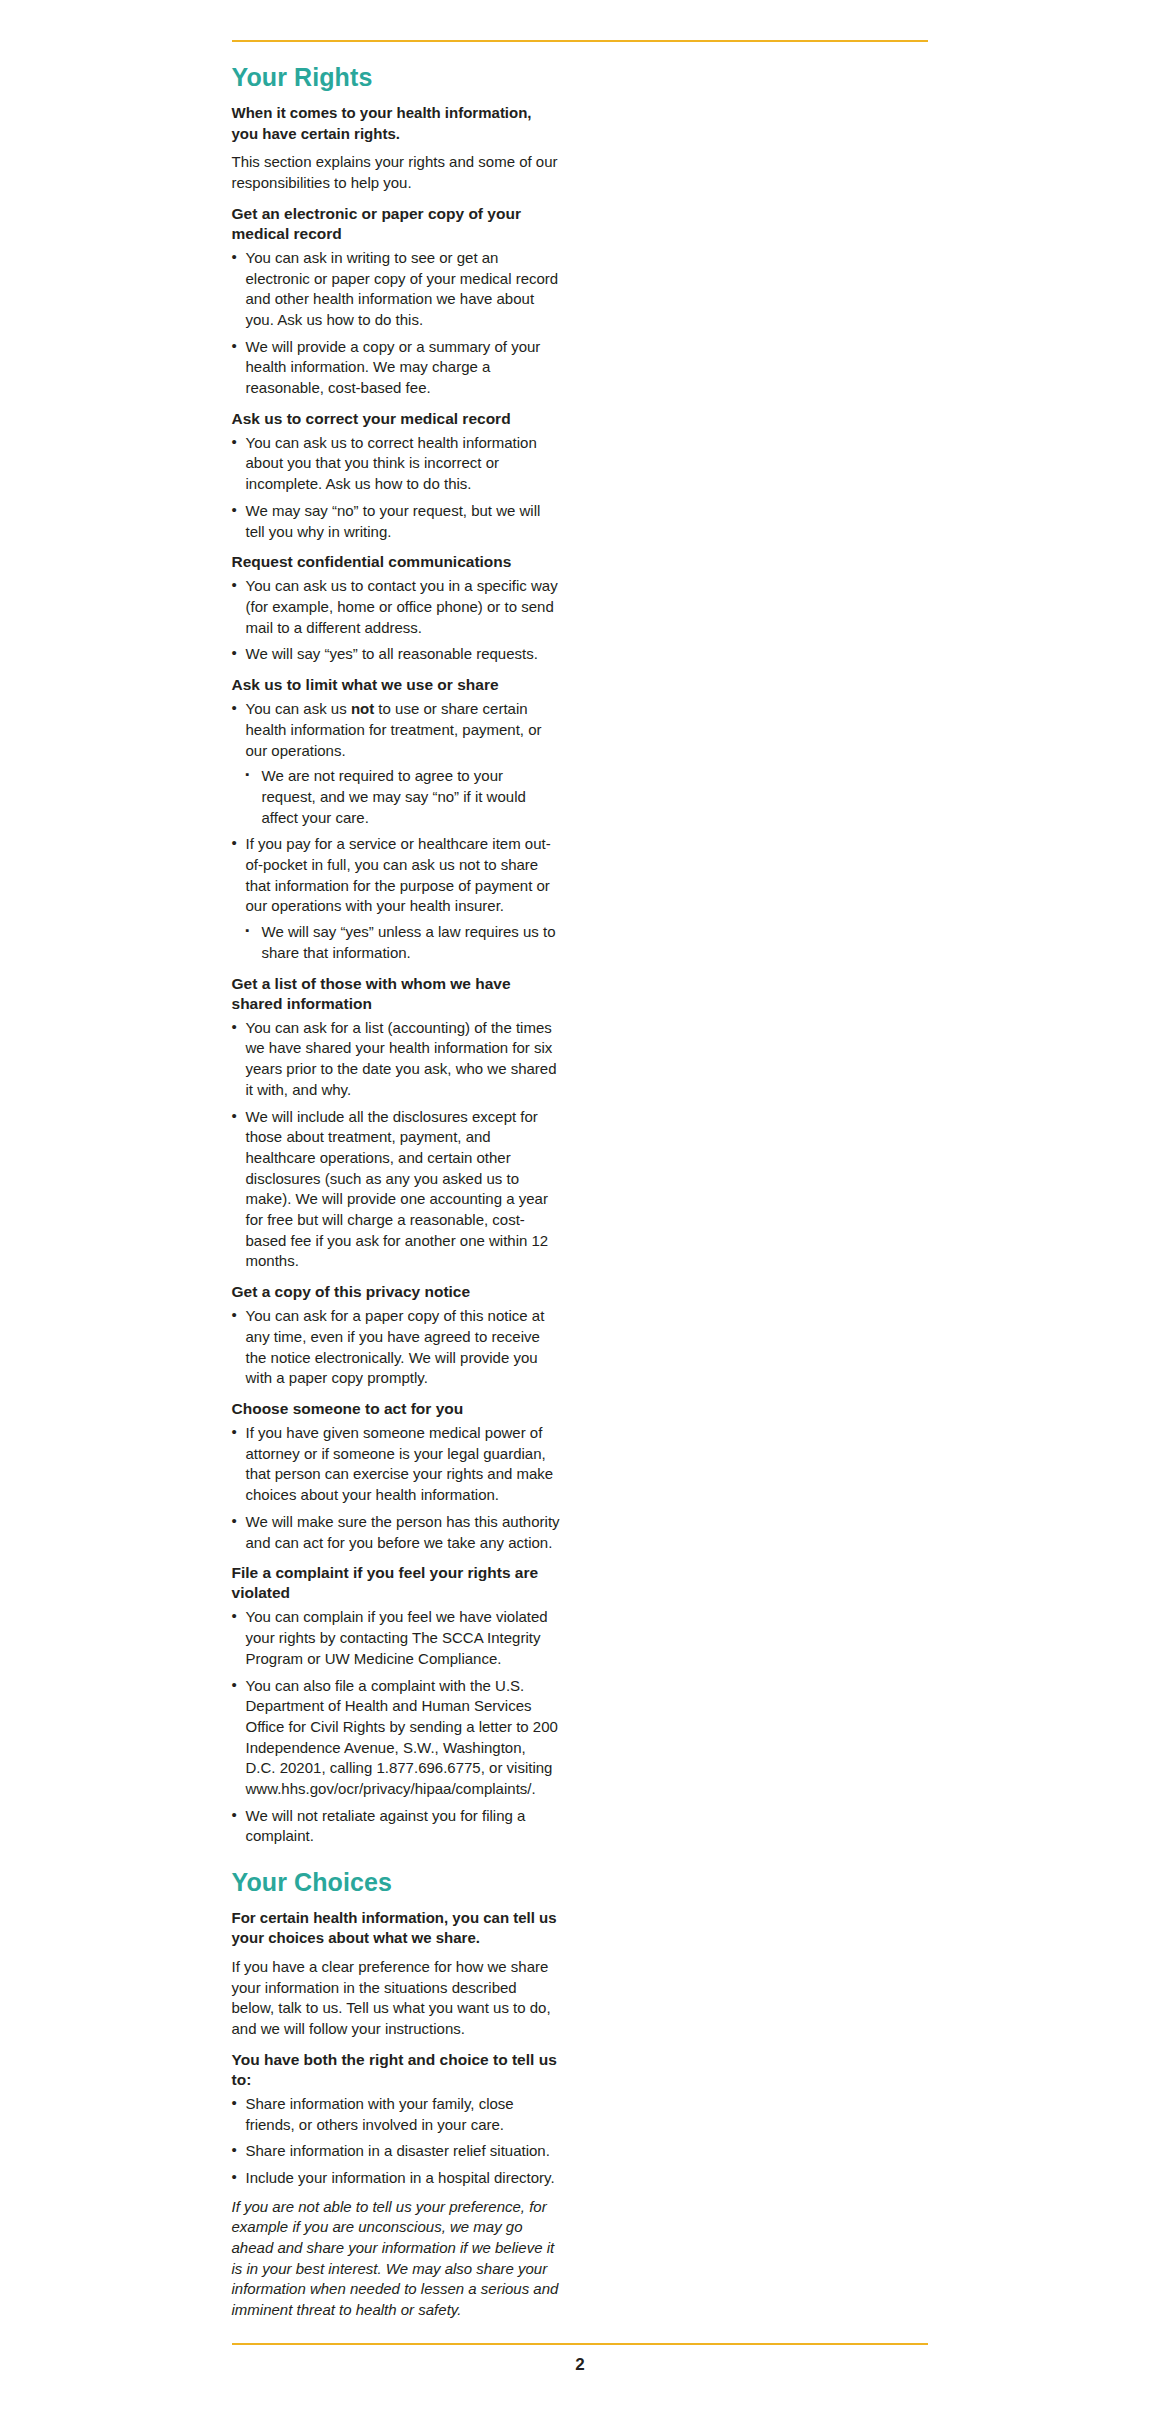Your Rights
When it comes to your health information, you have certain rights.
This section explains your rights and some of our responsibilities to help you.
Get an electronic or paper copy of your medical record
You can ask in writing to see or get an electronic or paper copy of your medical record and other health information we have about you. Ask us how to do this.
We will provide a copy or a summary of your health information. We may charge a reasonable, cost-based fee.
Ask us to correct your medical record
You can ask us to correct health information about you that you think is incorrect or incomplete. Ask us how to do this.
We may say “no” to your request, but we will tell you why in writing.
Request confidential communications
You can ask us to contact you in a specific way (for example, home or office phone) or to send mail to a different address.
We will say “yes” to all reasonable requests.
Ask us to limit what we use or share
You can ask us not to use or share certain health information for treatment, payment, or our operations.
We are not required to agree to your request, and we may say “no” if it would affect your care.
If you pay for a service or healthcare item out-of-pocket in full, you can ask us not to share that information for the purpose of payment or our operations with your health insurer.
We will say “yes” unless a law requires us to share that information.
Get a list of those with whom we have shared information
You can ask for a list (accounting) of the times we have shared your health information for six years prior to the date you ask, who we shared it with, and why.
We will include all the disclosures except for those about treatment, payment, and healthcare operations, and certain other disclosures (such as any you asked us to make). We will provide one accounting a year for free but will charge a reasonable, cost-based fee if you ask for another one within 12 months.
Get a copy of this privacy notice
You can ask for a paper copy of this notice at any time, even if you have agreed to receive the notice electronically. We will provide you with a paper copy promptly.
Choose someone to act for you
If you have given someone medical power of attorney or if someone is your legal guardian, that person can exercise your rights and make choices about your health information.
We will make sure the person has this authority and can act for you before we take any action.
File a complaint if you feel your rights are violated
You can complain if you feel we have violated your rights by contacting The SCCA Integrity Program or UW Medicine Compliance.
You can also file a complaint with the U.S. Department of Health and Human Services Office for Civil Rights by sending a letter to 200 Independence Avenue, S.W., Washington, D.C. 20201, calling 1.877.696.6775, or visiting www.hhs.gov/ocr/privacy/hipaa/complaints/.
We will not retaliate against you for filing a complaint.
Your Choices
For certain health information, you can tell us your choices about what we share.
If you have a clear preference for how we share your information in the situations described below, talk to us. Tell us what you want us to do, and we will follow your instructions.
You have both the right and choice to tell us to:
Share information with your family, close friends, or others involved in your care.
Share information in a disaster relief situation.
Include your information in a hospital directory.
If you are not able to tell us your preference, for example if you are unconscious, we may go ahead and share your information if we believe it is in your best interest. We may also share your information when needed to lessen a serious and imminent threat to health or safety.
2